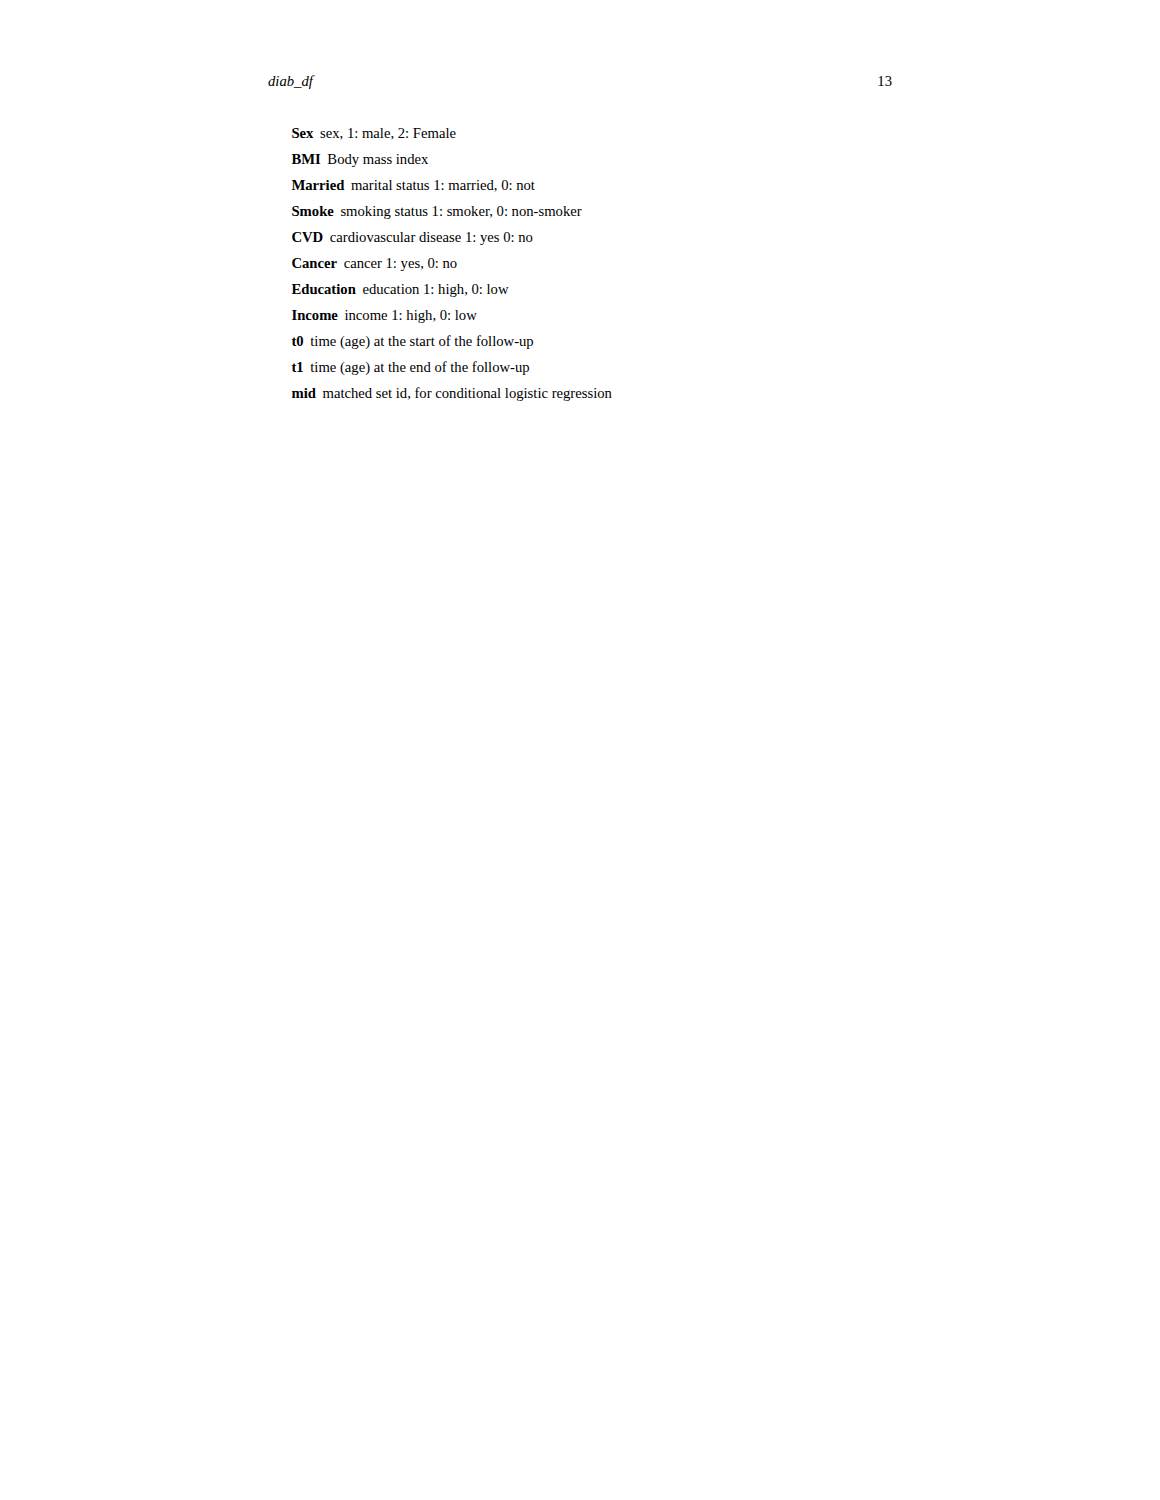diab_df 13
Sex
sex, 1: male, 2: Female
BMI
Body mass index
Married
marital status 1: married, 0: not
Smoke
smoking status 1: smoker, 0: non-smoker
CVD
cardiovascular disease 1: yes 0: no
Cancer
cancer 1: yes, 0: no
Education
education 1: high, 0: low
Income
income 1: high, 0: low
t0
time (age) at the start of the follow-up
t1
time (age) at the end of the follow-up
mid
matched set id, for conditional logistic regression